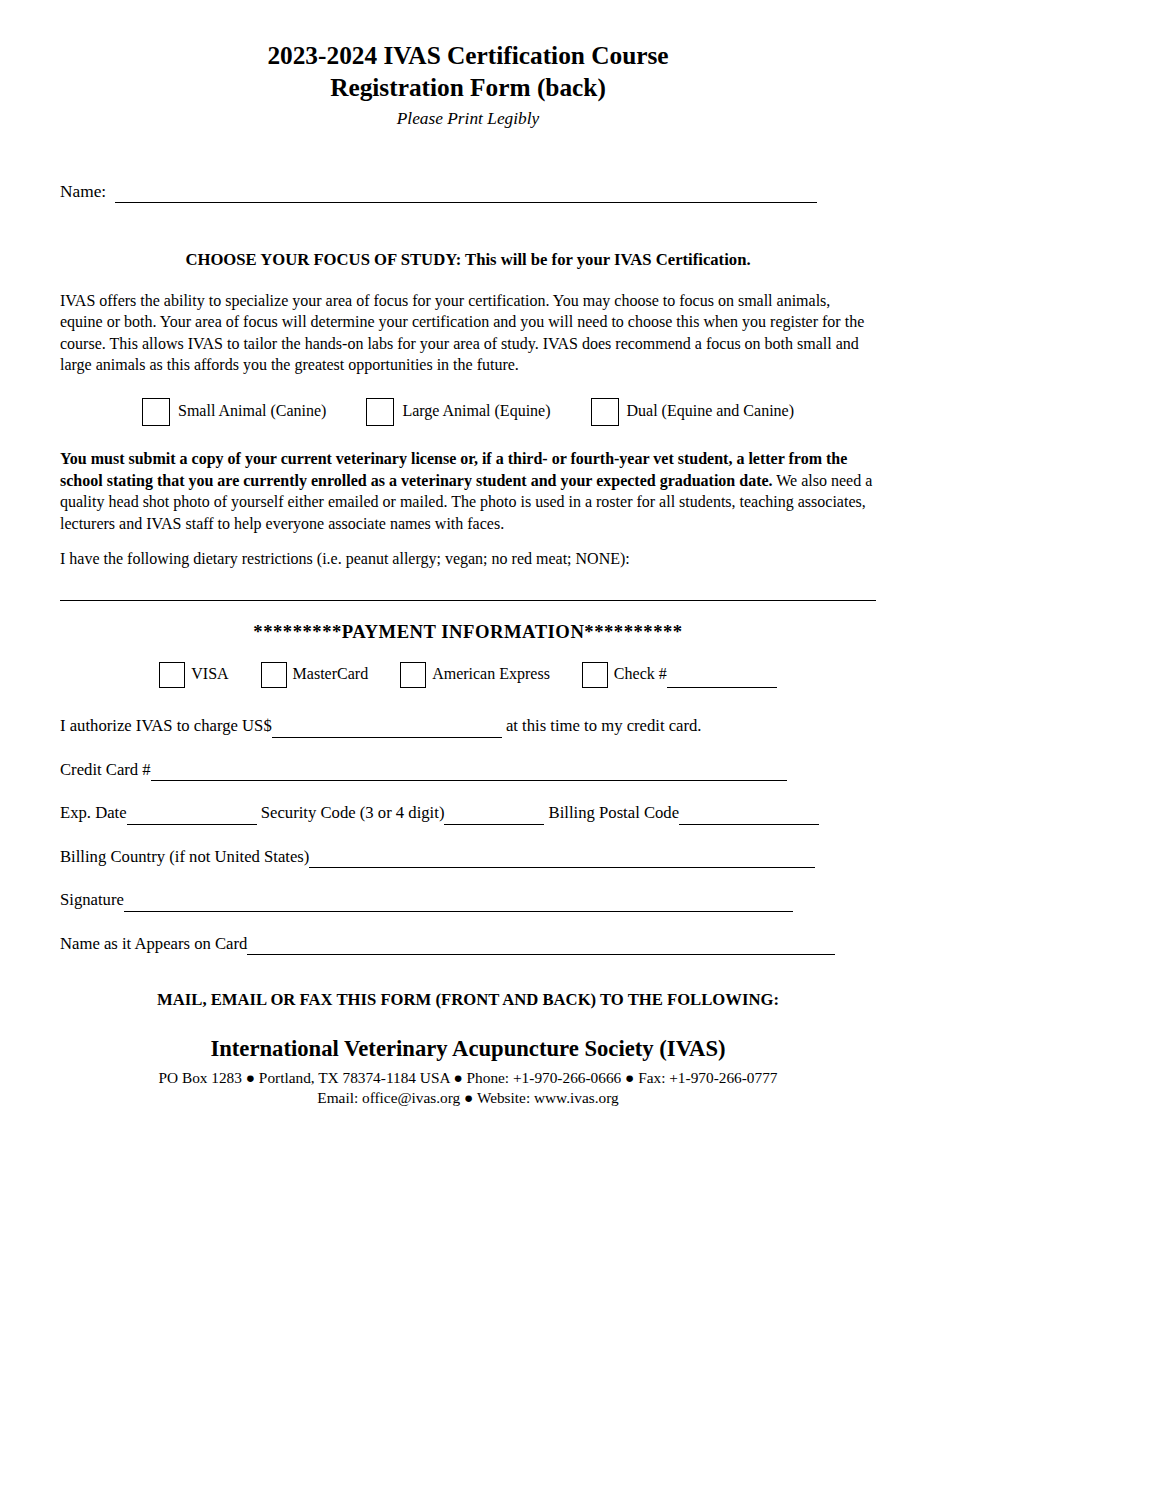2023-2024 IVAS Certification Course
Registration Form (back)
Please Print Legibly
Name:
CHOOSE YOUR FOCUS OF STUDY: This will be for your IVAS Certification.
IVAS offers the ability to specialize your area of focus for your certification. You may choose to focus on small animals, equine or both. Your area of focus will determine your certification and you will need to choose this when you register for the course. This allows IVAS to tailor the hands-on labs for your area of study. IVAS does recommend a focus on both small and large animals as this affords you the greatest opportunities in the future.
Small Animal (Canine) Large Animal (Equine) Dual (Equine and Canine)
You must submit a copy of your current veterinary license or, if a third- or fourth-year vet student, a letter from the school stating that you are currently enrolled as a veterinary student and your expected graduation date. We also need a quality head shot photo of yourself either emailed or mailed. The photo is used in a roster for all students, teaching associates, lecturers and IVAS staff to help everyone associate names with faces.
I have the following dietary restrictions (i.e. peanut allergy; vegan; no red meat; NONE):
*********PAYMENT INFORMATION**********
VISA MasterCard American Express Check #
I authorize IVAS to charge US$ at this time to my credit card.
Credit Card #
Exp. Date Security Code (3 or 4 digit) Billing Postal Code
Billing Country (if not United States)
Signature
Name as it Appears on Card
MAIL, EMAIL OR FAX THIS FORM (FRONT AND BACK) TO THE FOLLOWING:
International Veterinary Acupuncture Society (IVAS)
PO Box 1283 ● Portland, TX 78374-1184 USA ● Phone: +1-970-266-0666 ● Fax: +1-970-266-0777
Email: office@ivas.org ● Website: www.ivas.org